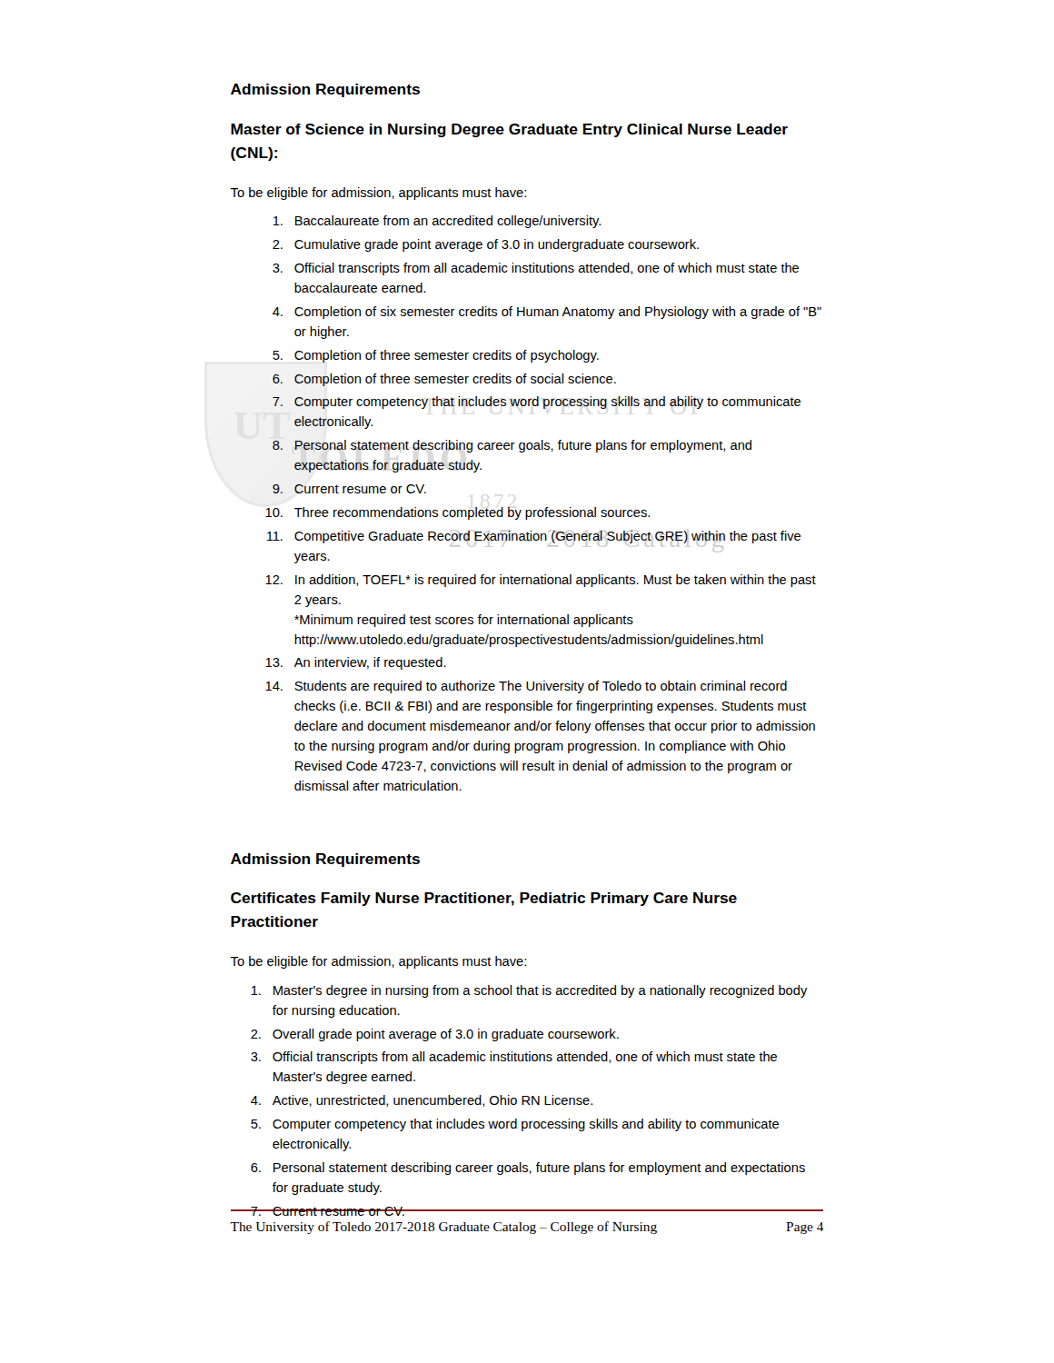THE UNIVERSITY OF
TOLEDO
1872
2017 - 2018 Catalog
Admission Requirements
Master of Science in Nursing Degree Graduate Entry Clinical Nurse Leader (CNL):
To be eligible for admission, applicants must have:
Baccalaureate from an accredited college/university.
Cumulative grade point average of 3.0 in undergraduate coursework.
Official transcripts from all academic institutions attended, one of which must state the baccalaureate earned.
Completion of six semester credits of Human Anatomy and Physiology with a grade of "B" or higher.
Completion of three semester credits of psychology.
Completion of three semester credits of social science.
Computer competency that includes word processing skills and ability to communicate electronically.
Personal statement describing career goals, future plans for employment, and expectations for graduate study.
Current resume or CV.
Three recommendations completed by professional sources.
Competitive Graduate Record Examination (General Subject GRE) within the past five years.
In addition, TOEFL* is required for international applicants. Must be taken within the past 2 years. *Minimum required test scores for international applicants http://www.utoledo.edu/graduate/prospectivestudents/admission/guidelines.html
An interview, if requested.
Students are required to authorize The University of Toledo to obtain criminal record checks (i.e. BCII & FBI) and are responsible for fingerprinting expenses. Students must declare and document misdemeanor and/or felony offenses that occur prior to admission to the nursing program and/or during program progression. In compliance with Ohio Revised Code 4723-7, convictions will result in denial of admission to the program or dismissal after matriculation.
Admission Requirements
Certificates Family Nurse Practitioner, Pediatric Primary Care Nurse Practitioner
To be eligible for admission, applicants must have:
Master's degree in nursing from a school that is accredited by a nationally recognized body for nursing education.
Overall grade point average of 3.0 in graduate coursework.
Official transcripts from all academic institutions attended, one of which must state the Master's degree earned.
Active, unrestricted, unencumbered, Ohio RN License.
Computer competency that includes word processing skills and ability to communicate electronically.
Personal statement describing career goals, future plans for employment and expectations for graduate study.
Current resume or CV.
The University of Toledo 2017-2018 Graduate Catalog – College of Nursing
Page 4